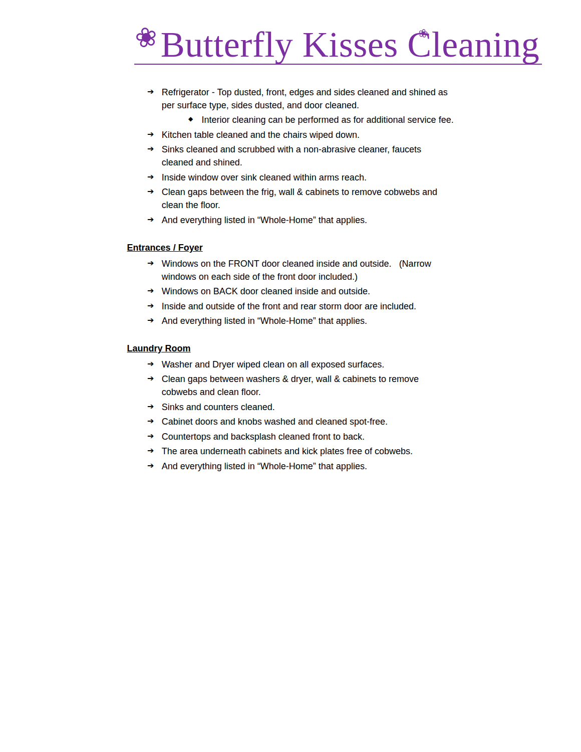❀ Butterfly Kisses Cleaning ❀
Refrigerator - Top dusted, front, edges and sides cleaned and shined as per surface type, sides dusted, and door cleaned.
Interior cleaning can be performed as for additional service fee.
Kitchen table cleaned and the chairs wiped down.
Sinks cleaned and scrubbed with a non-abrasive cleaner, faucets cleaned and shined.
Inside window over sink cleaned within arms reach.
Clean gaps between the frig, wall & cabinets to remove cobwebs and clean the floor.
And everything listed in “Whole-Home” that applies.
Entrances / Foyer
Windows on the FRONT door cleaned inside and outside. (Narrow windows on each side of the front door included.)
Windows on BACK door cleaned inside and outside.
Inside and outside of the front and rear storm door are included.
And everything listed in “Whole-Home” that applies.
Laundry Room
Washer and Dryer wiped clean on all exposed surfaces.
Clean gaps between washers & dryer, wall & cabinets to remove cobwebs and clean floor.
Sinks and counters cleaned.
Cabinet doors and knobs washed and cleaned spot-free.
Countertops and backsplash cleaned front to back.
The area underneath cabinets and kick plates free of cobwebs.
And everything listed in “Whole-Home” that applies.